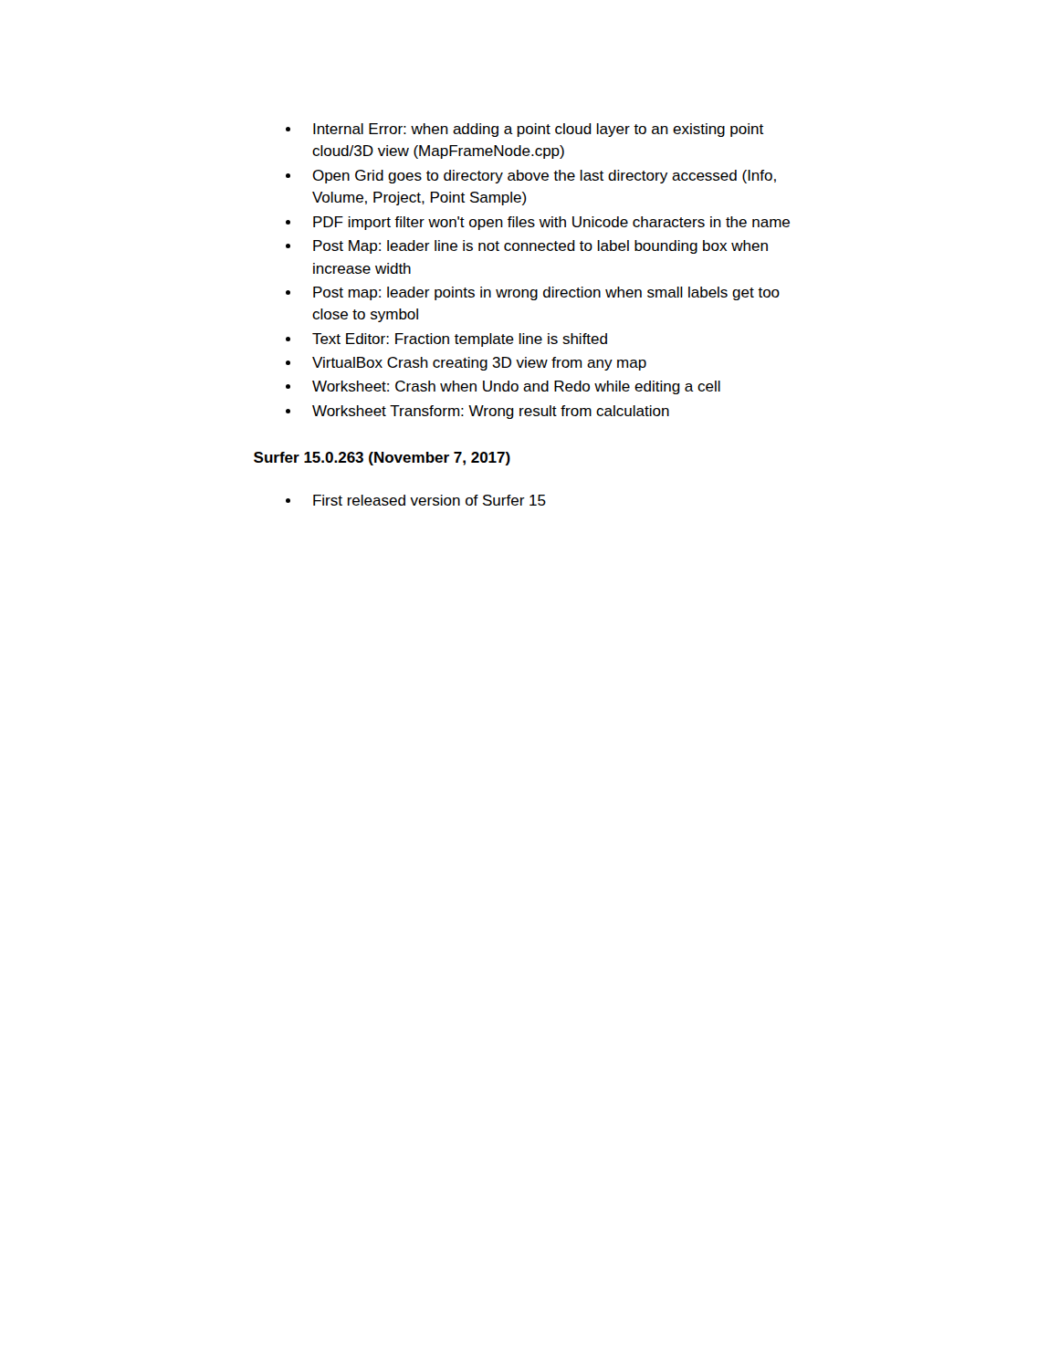Internal Error: when adding a point cloud layer to an existing point cloud/3D view (MapFrameNode.cpp)
Open Grid goes to directory above the last directory accessed (Info, Volume, Project, Point Sample)
PDF import filter won't open files with Unicode characters in the name
Post Map: leader line is not connected to label bounding box when increase width
Post map: leader points in wrong direction when small labels get too close to symbol
Text Editor: Fraction template line is shifted
VirtualBox Crash creating 3D view from any map
Worksheet: Crash when Undo and Redo while editing a cell
Worksheet Transform: Wrong result from calculation
Surfer 15.0.263 (November 7, 2017)
First released version of Surfer 15